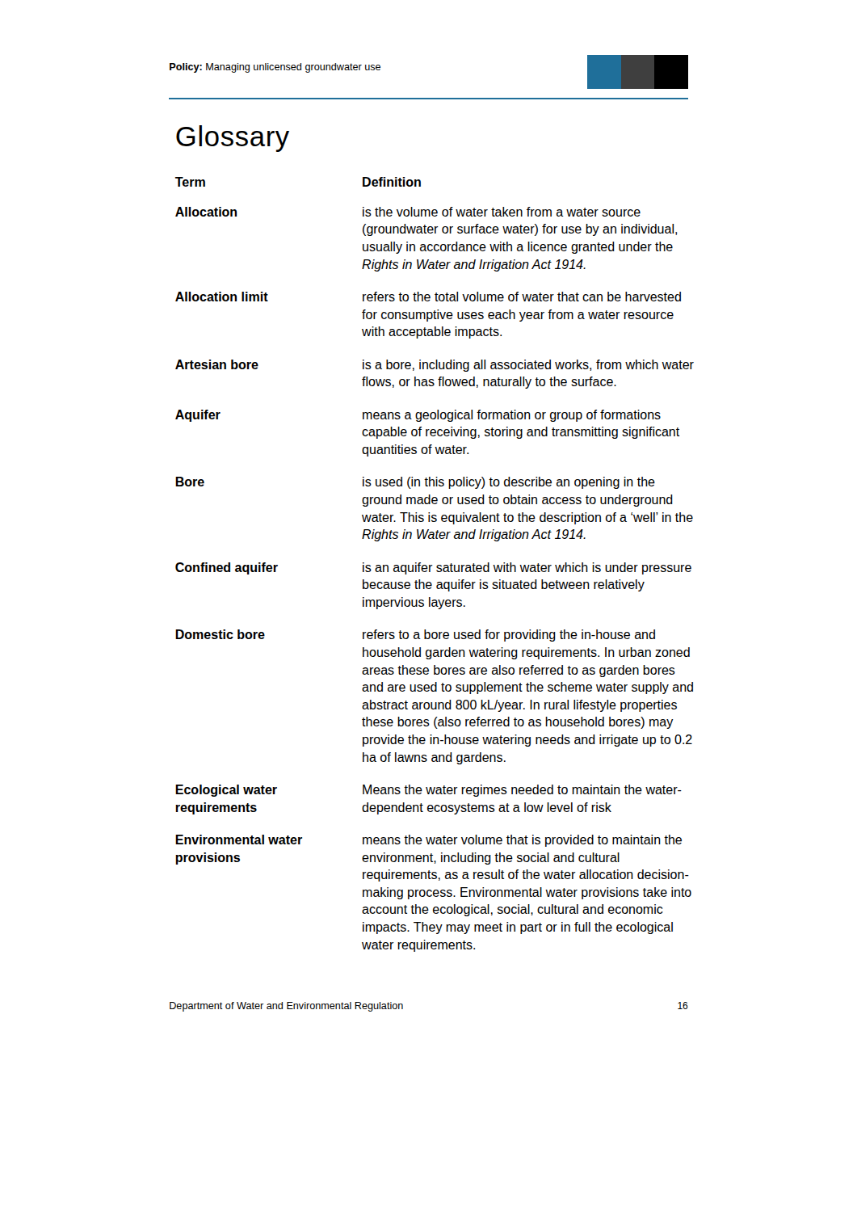Policy: Managing unlicensed groundwater use
Glossary
| Term | Definition |
| --- | --- |
| Allocation | is the volume of water taken from a water source (groundwater or surface water) for use by an individual, usually in accordance with a licence granted under the Rights in Water and Irrigation Act 1914. |
| Allocation limit | refers to the total volume of water that can be harvested for consumptive uses each year from a water resource with acceptable impacts. |
| Artesian bore | is a bore, including all associated works, from which water flows, or has flowed, naturally to the surface. |
| Aquifer | means a geological formation or group of formations capable of receiving, storing and transmitting significant quantities of water. |
| Bore | is used (in this policy) to describe an opening in the ground made or used to obtain access to underground water. This is equivalent to the description of a ‘well’ in the Rights in Water and Irrigation Act 1914. |
| Confined aquifer | is an aquifer saturated with water which is under pressure because the aquifer is situated between relatively impervious layers. |
| Domestic bore | refers to a bore used for providing the in-house and household garden watering requirements. In urban zoned areas these bores are also referred to as garden bores and are used to supplement the scheme water supply and abstract around 800 kL/year. In rural lifestyle properties these bores (also referred to as household bores) may provide the in-house watering needs and irrigate up to 0.2 ha of lawns and gardens. |
| Ecological water requirements | Means the water regimes needed to maintain the water-dependent ecosystems at a low level of risk |
| Environmental water provisions | means the water volume that is provided to maintain the environment, including the social and cultural requirements, as a result of the water allocation decision-making process. Environmental water provisions take into account the ecological, social, cultural and economic impacts. They may meet in part or in full the ecological water requirements. |
Department of Water and Environmental Regulation
16